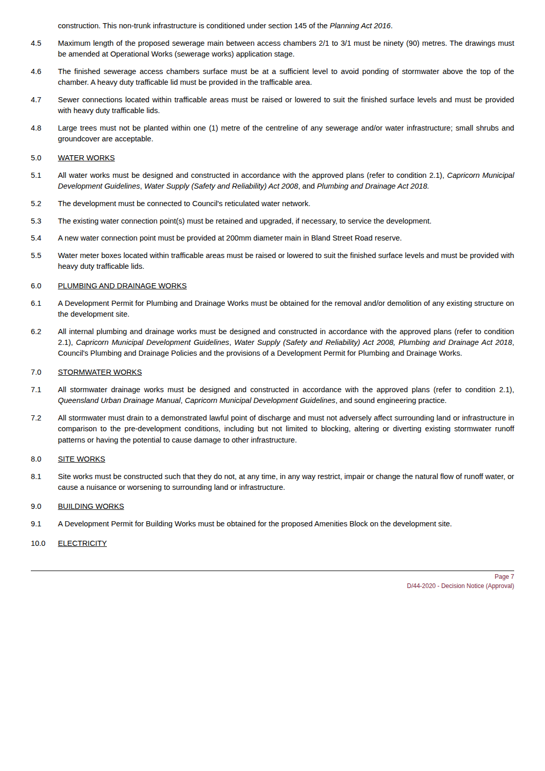construction. This non-trunk infrastructure is conditioned under section 145 of the Planning Act 2016.
4.5
Maximum length of the proposed sewerage main between access chambers 2/1 to 3/1 must be ninety (90) metres. The drawings must be amended at Operational Works (sewerage works) application stage.
4.6
The finished sewerage access chambers surface must be at a sufficient level to avoid ponding of stormwater above the top of the chamber. A heavy duty trafficable lid must be provided in the trafficable area.
4.7
Sewer connections located within trafficable areas must be raised or lowered to suit the finished surface levels and must be provided with heavy duty trafficable lids.
4.8
Large trees must not be planted within one (1) metre of the centreline of any sewerage and/or water infrastructure; small shrubs and groundcover are acceptable.
5.0
Water Works
5.1
All water works must be designed and constructed in accordance with the approved plans (refer to condition 2.1), Capricorn Municipal Development Guidelines, Water Supply (Safety and Reliability) Act 2008, and Plumbing and Drainage Act 2018.
5.2
The development must be connected to Council's reticulated water network.
5.3
The existing water connection point(s) must be retained and upgraded, if necessary, to service the development.
5.4
A new water connection point must be provided at 200mm diameter main in Bland Street Road reserve.
5.5
Water meter boxes located within trafficable areas must be raised or lowered to suit the finished surface levels and must be provided with heavy duty trafficable lids.
6.0
Plumbing and Drainage Works
6.1
A Development Permit for Plumbing and Drainage Works must be obtained for the removal and/or demolition of any existing structure on the development site.
6.2
All internal plumbing and drainage works must be designed and constructed in accordance with the approved plans (refer to condition 2.1), Capricorn Municipal Development Guidelines, Water Supply (Safety and Reliability) Act 2008, Plumbing and Drainage Act 2018, Council's Plumbing and Drainage Policies and the provisions of a Development Permit for Plumbing and Drainage Works.
7.0
Stormwater Works
7.1
All stormwater drainage works must be designed and constructed in accordance with the approved plans (refer to condition 2.1), Queensland Urban Drainage Manual, Capricorn Municipal Development Guidelines, and sound engineering practice.
7.2
All stormwater must drain to a demonstrated lawful point of discharge and must not adversely affect surrounding land or infrastructure in comparison to the pre-development conditions, including but not limited to blocking, altering or diverting existing stormwater runoff patterns or having the potential to cause damage to other infrastructure.
8.0
Site Works
8.1
Site works must be constructed such that they do not, at any time, in any way restrict, impair or change the natural flow of runoff water, or cause a nuisance or worsening to surrounding land or infrastructure.
9.0
Building Works
9.1
A Development Permit for Building Works must be obtained for the proposed Amenities Block on the development site.
10.0
Electricity
Page 7
D/44-2020 - Decision Notice (Approval)